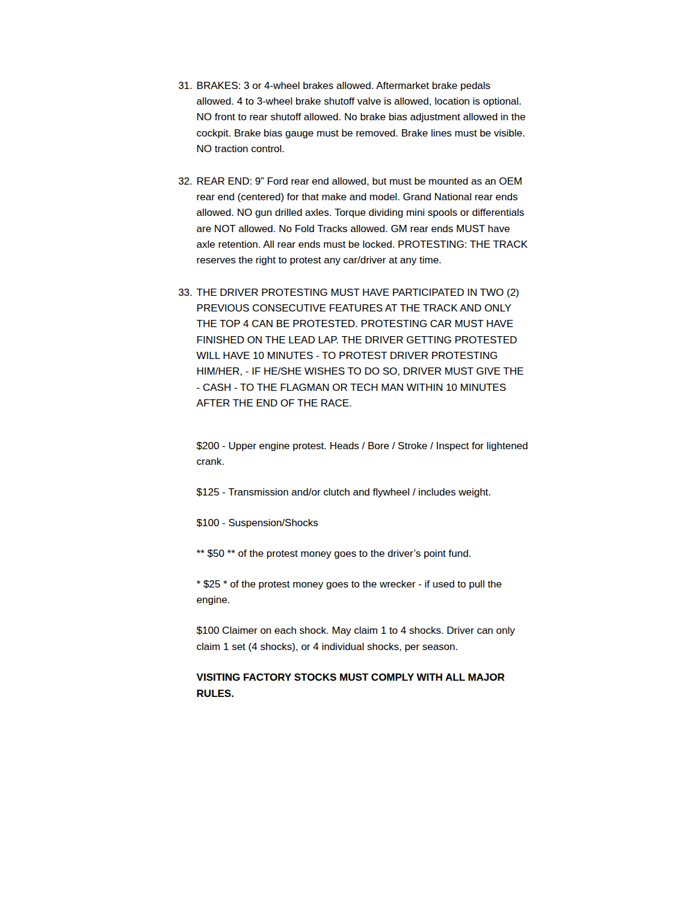31. BRAKES: 3 or 4-wheel brakes allowed. Aftermarket brake pedals allowed. 4 to 3-wheel brake shutoff valve is allowed, location is optional. NO front to rear shutoff allowed. No brake bias adjustment allowed in the cockpit. Brake bias gauge must be removed. Brake lines must be visible. NO traction control.
32. REAR END: 9” Ford rear end allowed, but must be mounted as an OEM rear end (centered) for that make and model. Grand National rear ends allowed. NO gun drilled axles. Torque dividing mini spools or differentials are NOT allowed. No Fold Tracks allowed. GM rear ends MUST have axle retention. All rear ends must be locked. PROTESTING: THE TRACK reserves the right to protest any car/driver at any time.
33. THE DRIVER PROTESTING MUST HAVE PARTICIPATED IN TWO (2) PREVIOUS CONSECUTIVE FEATURES AT THE TRACK AND ONLY THE TOP 4 CAN BE PROTESTED. PROTESTING CAR MUST HAVE FINISHED ON THE LEAD LAP. THE DRIVER GETTING PROTESTED WILL HAVE 10 MINUTES - TO PROTEST DRIVER PROTESTING HIM/HER, - IF HE/SHE WISHES TO DO SO, DRIVER MUST GIVE THE - CASH - TO THE FLAGMAN OR TECH MAN WITHIN 10 MINUTES AFTER THE END OF THE RACE.
$200 - Upper engine protest. Heads / Bore / Stroke / Inspect for lightened crank.
$125 - Transmission and/or clutch and flywheel / includes weight.
$100 - Suspension/Shocks
** $50 ** of the protest money goes to the driver’s point fund.
* $25 * of the protest money goes to the wrecker - if used to pull the engine.
$100 Claimer on each shock. May claim 1 to 4 shocks. Driver can only claim 1 set (4 shocks), or 4 individual shocks, per season.
VISITING FACTORY STOCKS MUST COMPLY WITH ALL MAJOR RULES.